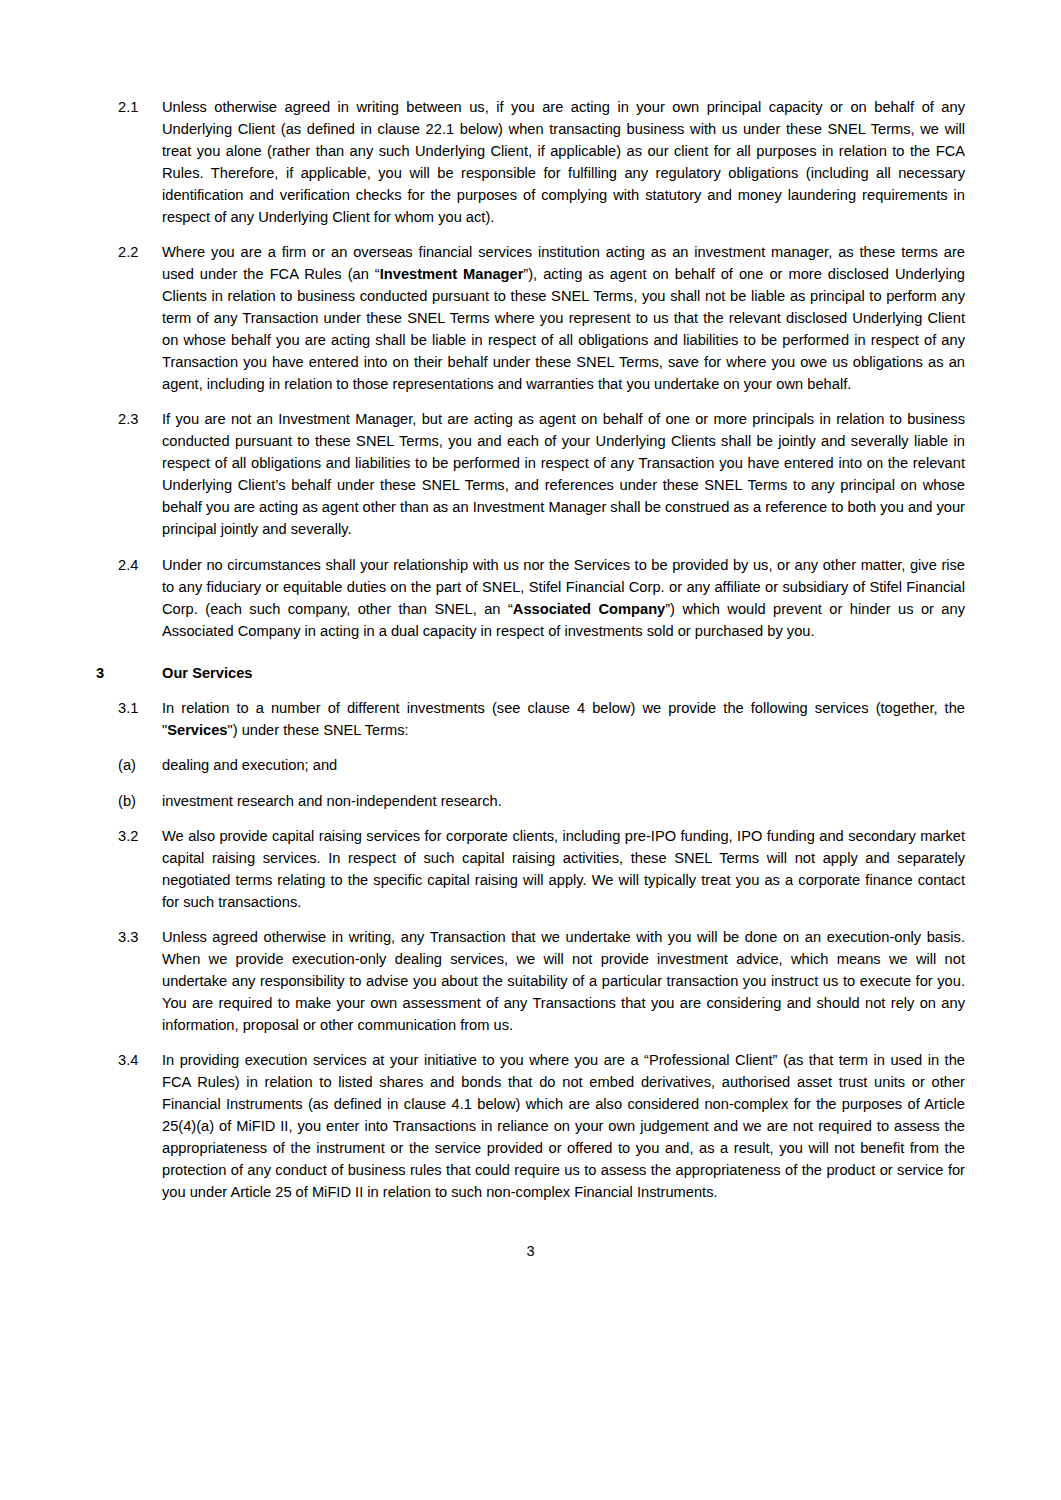2.1
Unless otherwise agreed in writing between us, if you are acting in your own principal capacity or on behalf of any Underlying Client (as defined in clause 22.1 below) when transacting business with us under these SNEL Terms, we will treat you alone (rather than any such Underlying Client, if applicable) as our client for all purposes in relation to the FCA Rules. Therefore, if applicable, you will be responsible for fulfilling any regulatory obligations (including all necessary identification and verification checks for the purposes of complying with statutory and money laundering requirements in respect of any Underlying Client for whom you act).
2.2
Where you are a firm or an overseas financial services institution acting as an investment manager, as these terms are used under the FCA Rules (an “Investment Manager”), acting as agent on behalf of one or more disclosed Underlying Clients in relation to business conducted pursuant to these SNEL Terms, you shall not be liable as principal to perform any term of any Transaction under these SNEL Terms where you represent to us that the relevant disclosed Underlying Client on whose behalf you are acting shall be liable in respect of all obligations and liabilities to be performed in respect of any Transaction you have entered into on their behalf under these SNEL Terms, save for where you owe us obligations as an agent, including in relation to those representations and warranties that you undertake on your own behalf.
2.3
If you are not an Investment Manager, but are acting as agent on behalf of one or more principals in relation to business conducted pursuant to these SNEL Terms, you and each of your Underlying Clients shall be jointly and severally liable in respect of all obligations and liabilities to be performed in respect of any Transaction you have entered into on the relevant Underlying Client’s behalf under these SNEL Terms, and references under these SNEL Terms to any principal on whose behalf you are acting as agent other than as an Investment Manager shall be construed as a reference to both you and your principal jointly and severally.
2.4
Under no circumstances shall your relationship with us nor the Services to be provided by us, or any other matter, give rise to any fiduciary or equitable duties on the part of SNEL, Stifel Financial Corp. or any affiliate or subsidiary of Stifel Financial Corp. (each such company, other than SNEL, an “Associated Company”) which would prevent or hinder us or any Associated Company in acting in a dual capacity in respect of investments sold or purchased by you.
3
Our Services
3.1
In relation to a number of different investments (see clause 4 below) we provide the following services (together, the "Services") under these SNEL Terms:
(a)
dealing and execution; and
(b)
investment research and non-independent research.
3.2
We also provide capital raising services for corporate clients, including pre-IPO funding, IPO funding and secondary market capital raising services. In respect of such capital raising activities, these SNEL Terms will not apply and separately negotiated terms relating to the specific capital raising will apply. We will typically treat you as a corporate finance contact for such transactions.
3.3
Unless agreed otherwise in writing, any Transaction that we undertake with you will be done on an execution-only basis. When we provide execution-only dealing services, we will not provide investment advice, which means we will not undertake any responsibility to advise you about the suitability of a particular transaction you instruct us to execute for you. You are required to make your own assessment of any Transactions that you are considering and should not rely on any information, proposal or other communication from us.
3.4
In providing execution services at your initiative to you where you are a “Professional Client” (as that term in used in the FCA Rules) in relation to listed shares and bonds that do not embed derivatives, authorised asset trust units or other Financial Instruments (as defined in clause 4.1 below) which are also considered non-complex for the purposes of Article 25(4)(a) of MiFID II, you enter into Transactions in reliance on your own judgement and we are not required to assess the appropriateness of the instrument or the service provided or offered to you and, as a result, you will not benefit from the protection of any conduct of business rules that could require us to assess the appropriateness of the product or service for you under Article 25 of MiFID II in relation to such non-complex Financial Instruments.
3